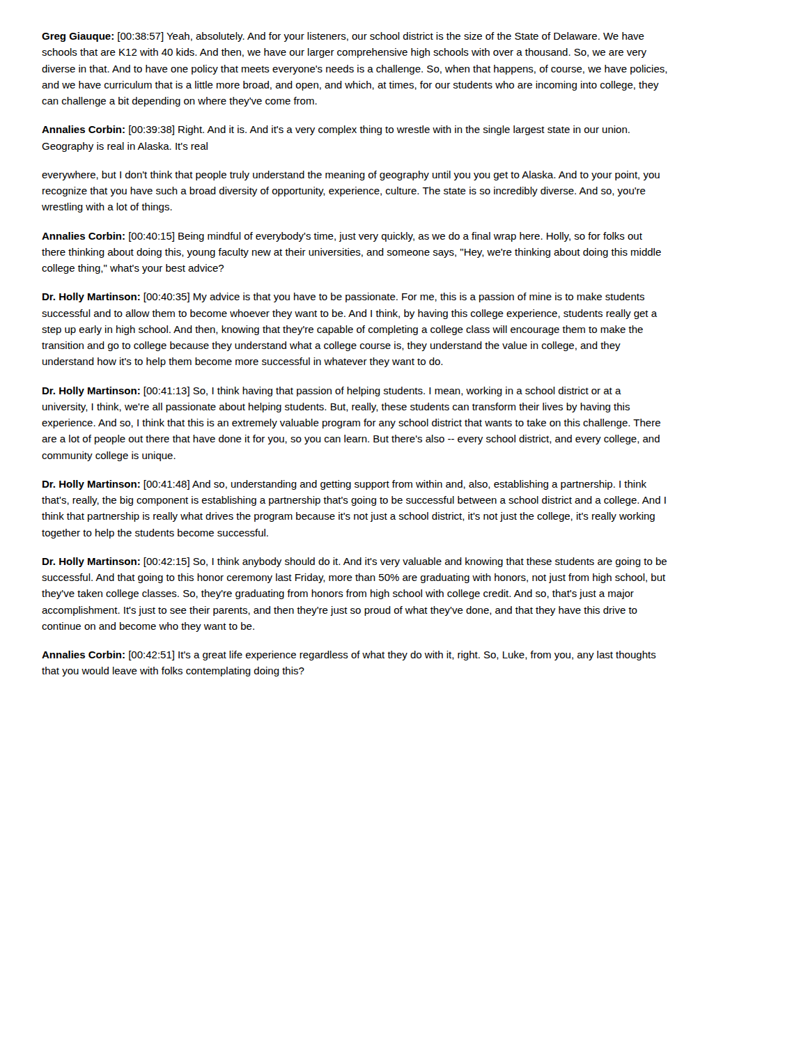Greg Giauque: [00:38:57] Yeah, absolutely. And for your listeners, our school district is the size of the State of Delaware. We have schools that are K12 with 40 kids. And then, we have our larger comprehensive high schools with over a thousand. So, we are very diverse in that. And to have one policy that meets everyone's needs is a challenge. So, when that happens, of course, we have policies, and we have curriculum that is a little more broad, and open, and which, at times, for our students who are incoming into college, they can challenge a bit depending on where they've come from.
Annalies Corbin: [00:39:38] Right. And it is. And it's a very complex thing to wrestle with in the single largest state in our union. Geography is real in Alaska. It's real
everywhere, but I don't think that people truly understand the meaning of geography until you you get to Alaska. And to your point, you recognize that you have such a broad diversity of opportunity, experience, culture. The state is so incredibly diverse. And so, you're wrestling with a lot of things.
Annalies Corbin: [00:40:15] Being mindful of everybody's time, just very quickly, as we do a final wrap here. Holly, so for folks out there thinking about doing this, young faculty new at their universities, and someone says, "Hey, we're thinking about doing this middle college thing," what's your best advice?
Dr. Holly Martinson: [00:40:35] My advice is that you have to be passionate. For me, this is a passion of mine is to make students successful and to allow them to become whoever they want to be. And I think, by having this college experience, students really get a step up early in high school. And then, knowing that they're capable of completing a college class will encourage them to make the transition and go to college because they understand what a college course is, they understand the value in college, and they understand how it's to help them become more successful in whatever they want to do.
Dr. Holly Martinson: [00:41:13] So, I think having that passion of helping students. I mean, working in a school district or at a university, I think, we're all passionate about helping students. But, really, these students can transform their lives by having this experience. And so, I think that this is an extremely valuable program for any school district that wants to take on this challenge. There are a lot of people out there that have done it for you, so you can learn. But there's also -- every school district, and every college, and community college is unique.
Dr. Holly Martinson: [00:41:48] And so, understanding and getting support from within and, also, establishing a partnership. I think that's, really, the big component is establishing a partnership that's going to be successful between a school district and a college. And I think that partnership is really what drives the program because it's not just a school district, it's not just the college, it's really working together to help the students become successful.
Dr. Holly Martinson: [00:42:15] So, I think anybody should do it. And it's very valuable and knowing that these students are going to be successful. And that going to this honor ceremony last Friday, more than 50% are graduating with honors, not just from high school, but they've taken college classes. So, they're graduating from honors from high school with college credit. And so, that's just a major accomplishment. It's just to see their parents, and then they're just so proud of what they've done, and that they have this drive to continue on and become who they want to be.
Annalies Corbin: [00:42:51] It's a great life experience regardless of what they do with it, right. So, Luke, from you, any last thoughts that you would leave with folks contemplating doing this?